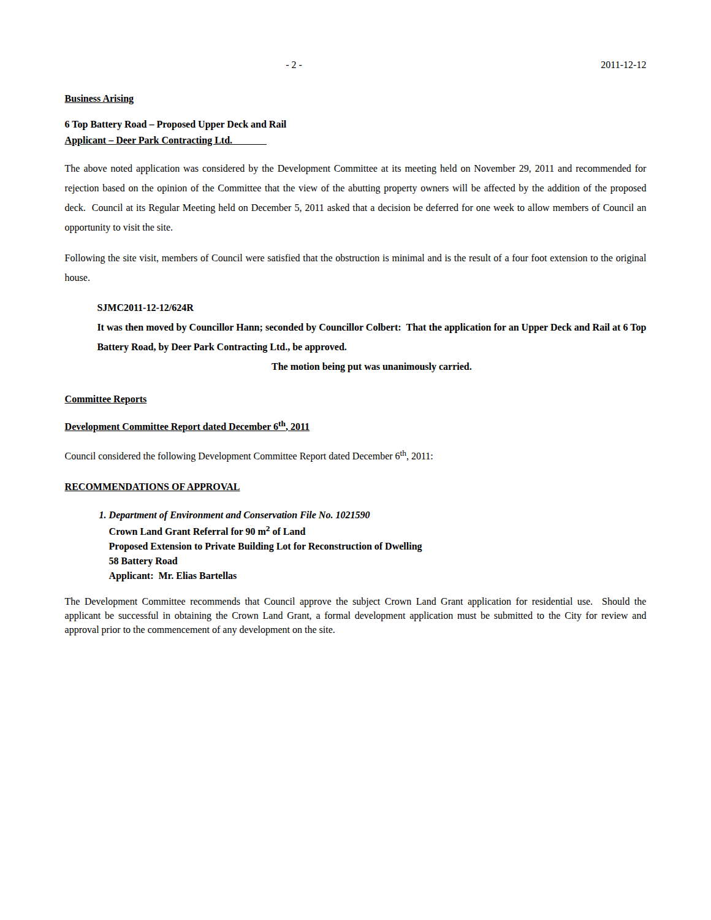- 2 - 2011-12-12
Business Arising
6 Top Battery Road – Proposed Upper Deck and Rail
Applicant – Deer Park Contracting Ltd.
The above noted application was considered by the Development Committee at its meeting held on November 29, 2011 and recommended for rejection based on the opinion of the Committee that the view of the abutting property owners will be affected by the addition of the proposed deck. Council at its Regular Meeting held on December 5, 2011 asked that a decision be deferred for one week to allow members of Council an opportunity to visit the site.
Following the site visit, members of Council were satisfied that the obstruction is minimal and is the result of a four foot extension to the original house.
SJMC2011-12-12/624R
It was then moved by Councillor Hann; seconded by Councillor Colbert: That the application for an Upper Deck and Rail at 6 Top Battery Road, by Deer Park Contracting Ltd., be approved.
The motion being put was unanimously carried.
Committee Reports
Development Committee Report dated December 6th, 2011
Council considered the following Development Committee Report dated December 6th, 2011:
RECOMMENDATIONS OF APPROVAL
Department of Environment and Conservation File No. 1021590
Crown Land Grant Referral for 90 m2 of Land
Proposed Extension to Private Building Lot for Reconstruction of Dwelling
58 Battery Road
Applicant: Mr. Elias Bartellas
The Development Committee recommends that Council approve the subject Crown Land Grant application for residential use. Should the applicant be successful in obtaining the Crown Land Grant, a formal development application must be submitted to the City for review and approval prior to the commencement of any development on the site.